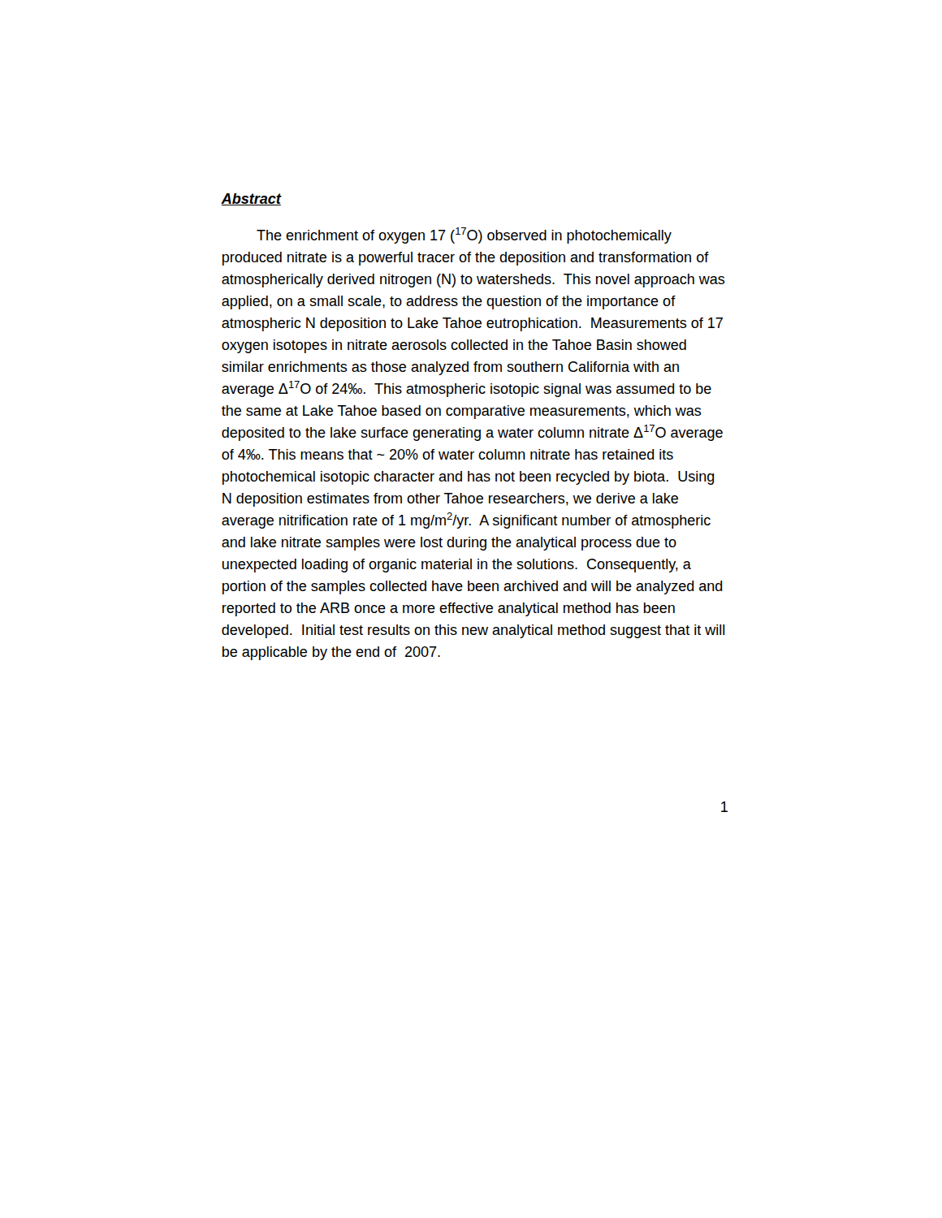Abstract
The enrichment of oxygen 17 (17O) observed in photochemically produced nitrate is a powerful tracer of the deposition and transformation of atmospherically derived nitrogen (N) to watersheds. This novel approach was applied, on a small scale, to address the question of the importance of atmospheric N deposition to Lake Tahoe eutrophication. Measurements of 17 oxygen isotopes in nitrate aerosols collected in the Tahoe Basin showed similar enrichments as those analyzed from southern California with an average Δ17O of 24‰. This atmospheric isotopic signal was assumed to be the same at Lake Tahoe based on comparative measurements, which was deposited to the lake surface generating a water column nitrate Δ17O average of 4‰. This means that ~ 20% of water column nitrate has retained its photochemical isotopic character and has not been recycled by biota. Using N deposition estimates from other Tahoe researchers, we derive a lake average nitrification rate of 1 mg/m2/yr. A significant number of atmospheric and lake nitrate samples were lost during the analytical process due to unexpected loading of organic material in the solutions. Consequently, a portion of the samples collected have been archived and will be analyzed and reported to the ARB once a more effective analytical method has been developed. Initial test results on this new analytical method suggest that it will be applicable by the end of 2007.
1